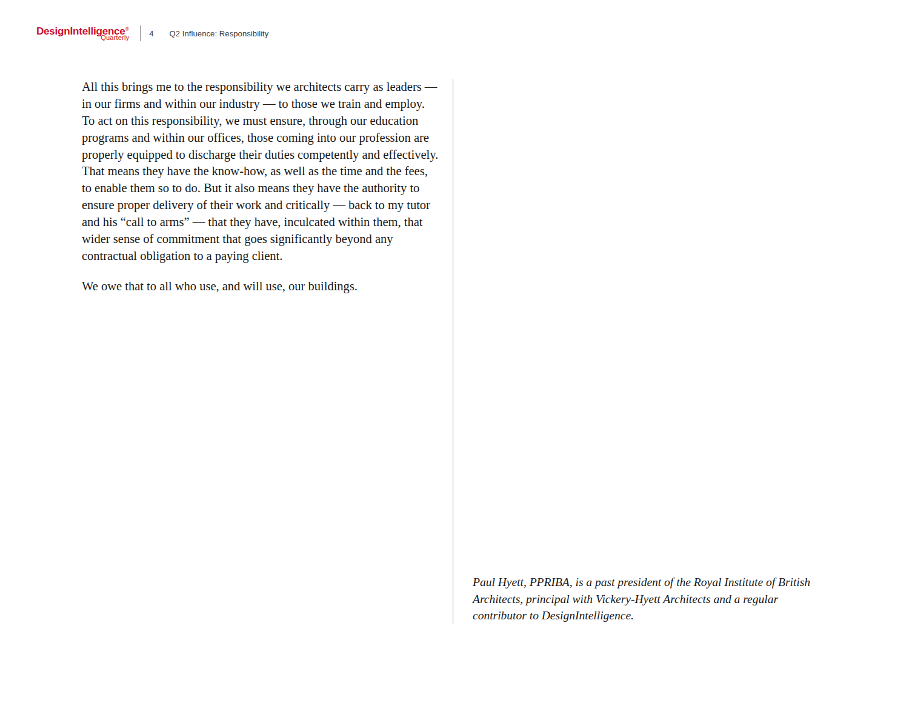DesignIntelligence® Quarterly
4
Q2 Influence: Responsibility
All this brings me to the responsibility we architects carry as leaders — in our firms and within our industry — to those we train and employ. To act on this responsibility, we must ensure, through our education programs and within our offices, those coming into our profession are properly equipped to discharge their duties competently and effectively. That means they have the know-how, as well as the time and the fees, to enable them so to do. But it also means they have the authority to ensure proper delivery of their work and critically — back to my tutor and his “call to arms” — that they have, inculcated within them, that wider sense of commitment that goes significantly beyond any contractual obligation to a paying client.
We owe that to all who use, and will use, our buildings.
Paul Hyett, PPRIBA, is a past president of the Royal Institute of British Architects, principal with Vickery-Hyett Architects and a regular contributor to DesignIntelligence.